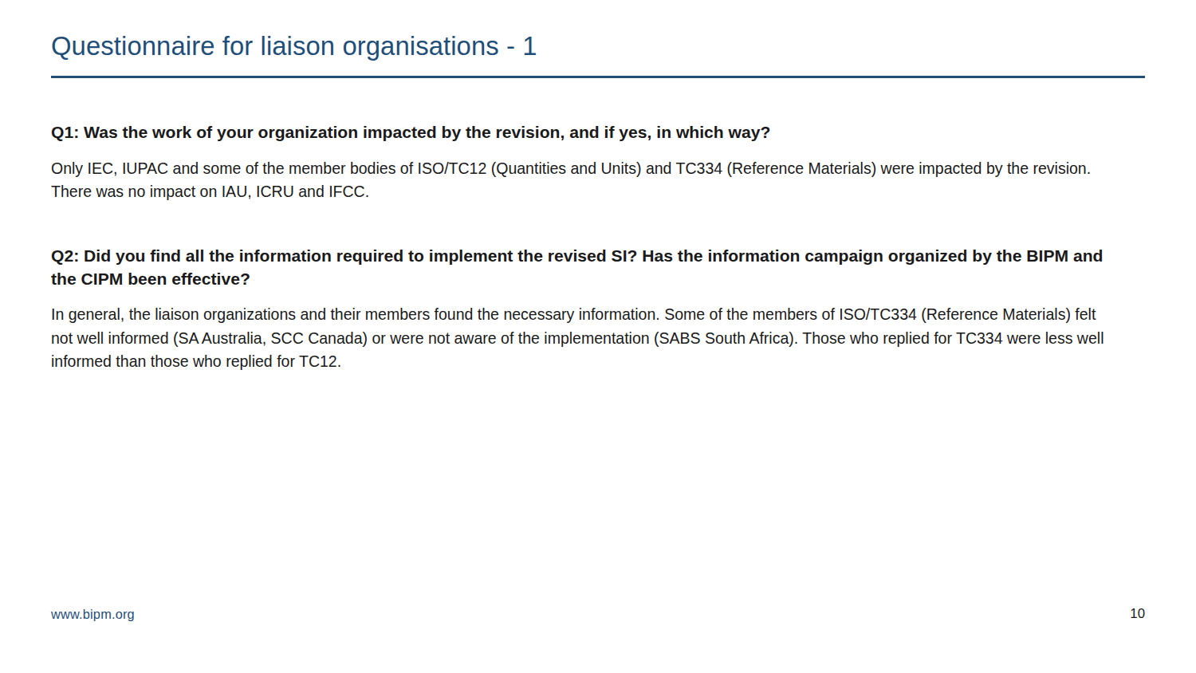Questionnaire for liaison organisations - 1
Q1: Was the work of your organization impacted by the revision, and if yes, in which way?
Only IEC, IUPAC and some of the member bodies of ISO/TC12 (Quantities and Units) and TC334 (Reference Materials) were impacted by the revision. There was no impact on IAU, ICRU and IFCC.
Q2: Did you find all the information required to implement the revised SI? Has the information campaign organized by the BIPM and the CIPM been effective?
In general, the liaison organizations and their members found the necessary information. Some of the members of ISO/TC334 (Reference Materials) felt not well informed (SA Australia, SCC Canada) or were not aware of the implementation (SABS South Africa). Those who replied for TC334 were less well informed than those who replied for TC12.
www.bipm.org 10